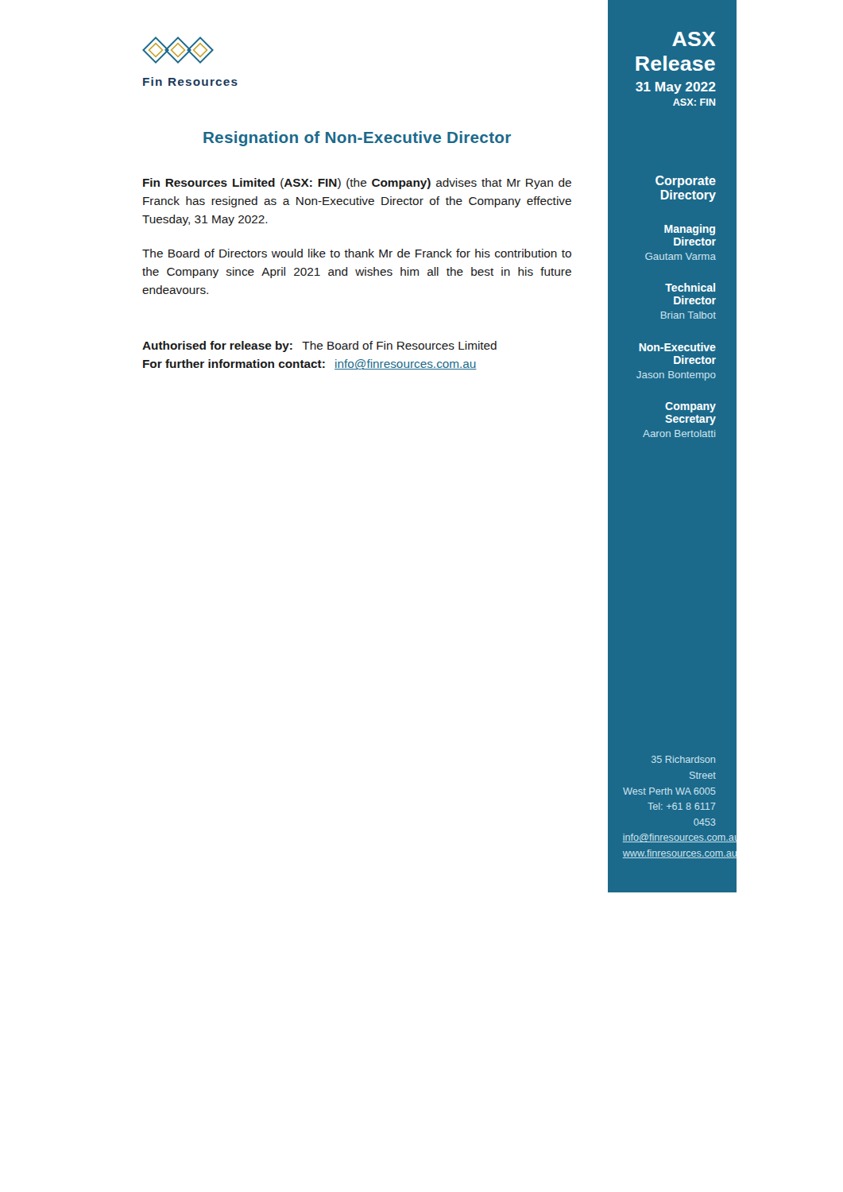ASX Release
31 May 2022
ASX: FIN
Corporate Directory
Managing Director
Gautam Varma
Technical Director
Brian Talbot
Non-Executive Director
Jason Bontempo
Company Secretary
Aaron Bertolatti
35 Richardson Street
West Perth WA 6005
Tel: +61 8 6117 0453
info@finresources.com.au
www.finresources.com.au
Fin Resources
Resignation of Non-Executive Director
Fin Resources Limited (ASX: FIN) (the Company) advises that Mr Ryan de Franck has resigned as a Non-Executive Director of the Company effective Tuesday, 31 May 2022.
The Board of Directors would like to thank Mr de Franck for his contribution to the Company since April 2021 and wishes him all the best in his future endeavours.
Authorised for release by: The Board of Fin Resources Limited
For further information contact: info@finresources.com.au